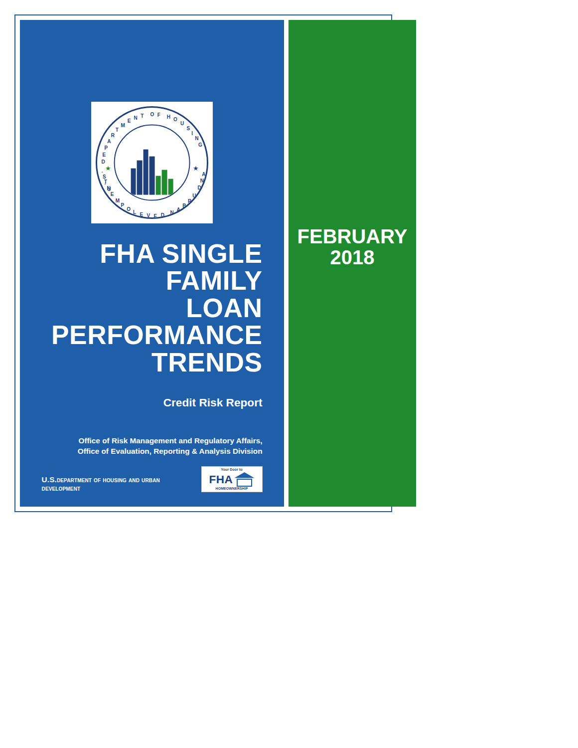U . S . D E P A R T M E N T O F H O U S I N G A N D U R B A N D E V E L O P M E N T
★★
FHA Single Family
Loan Performance
Trends
Credit Risk Report
Office of Risk Management and Regulatory Affairs,
Office of Evaluation, Reporting & Analysis Division
U.S. Department of Housing and Urban Development
Your Door to
FHA
HOMEOWNERSHIP
February
2018